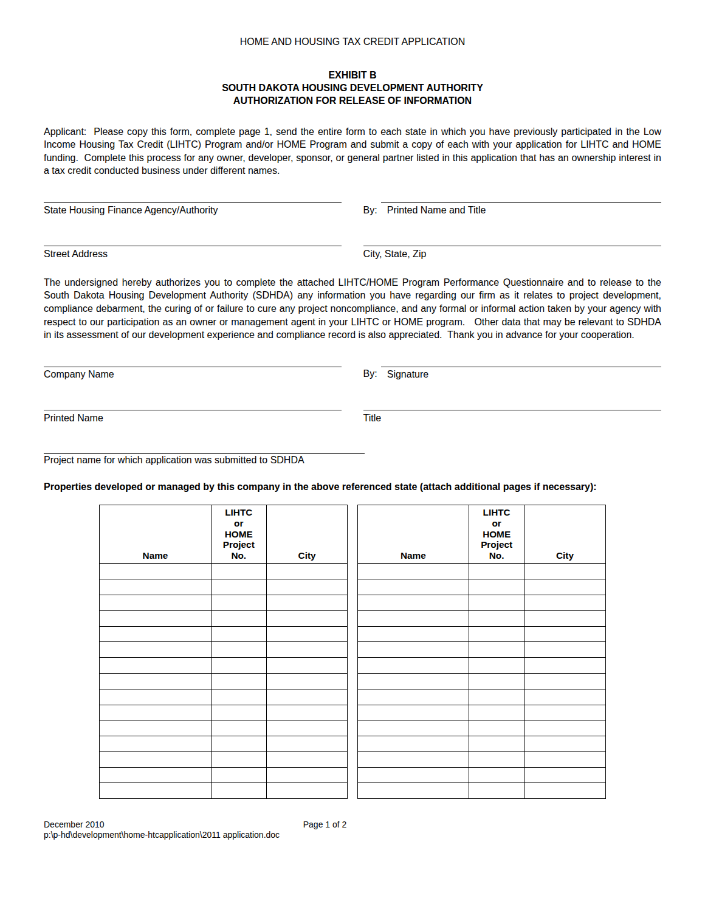HOME AND HOUSING TAX CREDIT APPLICATION
EXHIBIT B
SOUTH DAKOTA HOUSING DEVELOPMENT AUTHORITY
AUTHORIZATION FOR RELEASE OF INFORMATION
Applicant: Please copy this form, complete page 1, send the entire form to each state in which you have previously participated in the Low Income Housing Tax Credit (LIHTC) Program and/or HOME Program and submit a copy of each with your application for LIHTC and HOME funding. Complete this process for any owner, developer, sponsor, or general partner listed in this application that has an ownership interest in a tax credit conducted business under different names.
State Housing Finance Agency/Authority
By:
Printed Name and Title
Street Address
City, State, Zip
The undersigned hereby authorizes you to complete the attached LIHTC/HOME Program Performance Questionnaire and to release to the South Dakota Housing Development Authority (SDHDA) any information you have regarding our firm as it relates to project development, compliance debarment, the curing of or failure to cure any project noncompliance, and any formal or informal action taken by your agency with respect to our participation as an owner or management agent in your LIHTC or HOME program. Other data that may be relevant to SDHDA in its assessment of our development experience and compliance record is also appreciated. Thank you in advance for your cooperation.
Company Name
By:
Signature
Printed Name
Title
Project name for which application was submitted to SDHDA
Properties developed or managed by this company in the above referenced state (attach additional pages if necessary):
| Name | LIHTC or HOME Project No. | City | | Name | LIHTC or HOME Project No. | City |
| --- | --- | --- | --- | --- | --- | --- |
December 2010
p:\p-hd\development\home-htcapplication\2011 application.doc Page 1 of 2